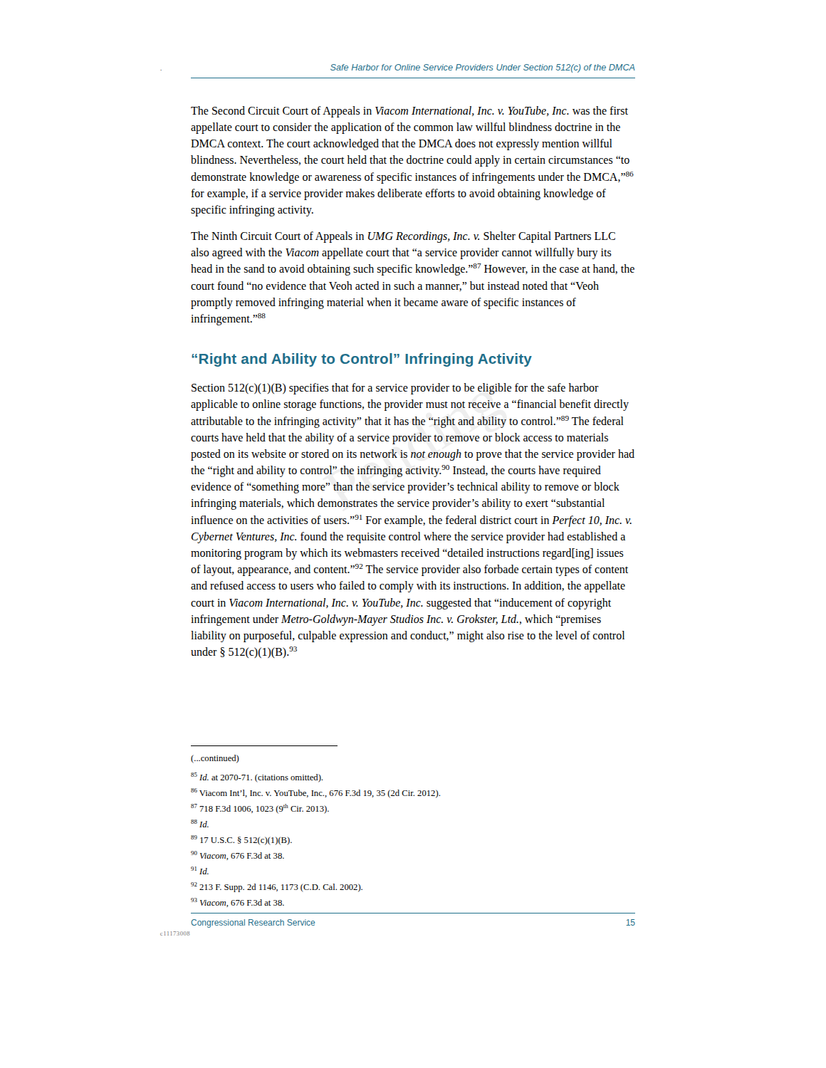.
Safe Harbor for Online Service Providers Under Section 512(c) of the DMCA
Pending
The Second Circuit Court of Appeals in Viacom International, Inc. v. YouTube, Inc. was the first appellate court to consider the application of the common law willful blindness doctrine in the DMCA context. The court acknowledged that the DMCA does not expressly mention willful blindness. Nevertheless, the court held that the doctrine could apply in certain circumstances “to demonstrate knowledge or awareness of specific instances of infringements under the DMCA,”86 for example, if a service provider makes deliberate efforts to avoid obtaining knowledge of specific infringing activity.
The Ninth Circuit Court of Appeals in UMG Recordings, Inc. v. Shelter Capital Partners LLC also agreed with the Viacom appellate court that “a service provider cannot willfully bury its head in the sand to avoid obtaining such specific knowledge.”87 However, in the case at hand, the court found “no evidence that Veoh acted in such a manner,” but instead noted that “Veoh promptly removed infringing material when it became aware of specific instances of infringement.”88
“Right and Ability to Control” Infringing Activity
Section 512(c)(1)(B) specifies that for a service provider to be eligible for the safe harbor applicable to online storage functions, the provider must not receive a “financial benefit directly attributable to the infringing activity” that it has the “right and ability to control.”89 The federal courts have held that the ability of a service provider to remove or block access to materials posted on its website or stored on its network is not enough to prove that the service provider had the “right and ability to control” the infringing activity.90 Instead, the courts have required evidence of “something more” than the service provider’s technical ability to remove or block infringing materials, which demonstrates the service provider’s ability to exert “substantial influence on the activities of users.”91 For example, the federal district court in Perfect 10, Inc. v. Cybernet Ventures, Inc. found the requisite control where the service provider had established a monitoring program by which its webmasters received “detailed instructions regard[ing] issues of layout, appearance, and content.”92 The service provider also forbade certain types of content and refused access to users who failed to comply with its instructions. In addition, the appellate court in Viacom International, Inc. v. YouTube, Inc. suggested that “inducement of copyright infringement under Metro-Goldwyn-Mayer Studios Inc. v. Grokster, Ltd., which “premises liability on purposeful, culpable expression and conduct,” might also rise to the level of control under § 512(c)(1)(B).93
(...continued)
85 Id. at 2070-71. (citations omitted).
86 Viacom Int’l, Inc. v. YouTube, Inc., 676 F.3d 19, 35 (2d Cir. 2012).
87 718 F.3d 1006, 1023 (9th Cir. 2013).
88 Id.
89 17 U.S.C. § 512(c)(1)(B).
90 Viacom, 676 F.3d at 38.
91 Id.
92 213 F. Supp. 2d 1146, 1173 (C.D. Cal. 2002).
93 Viacom, 676 F.3d at 38.
c11173008
Congressional Research Service 15